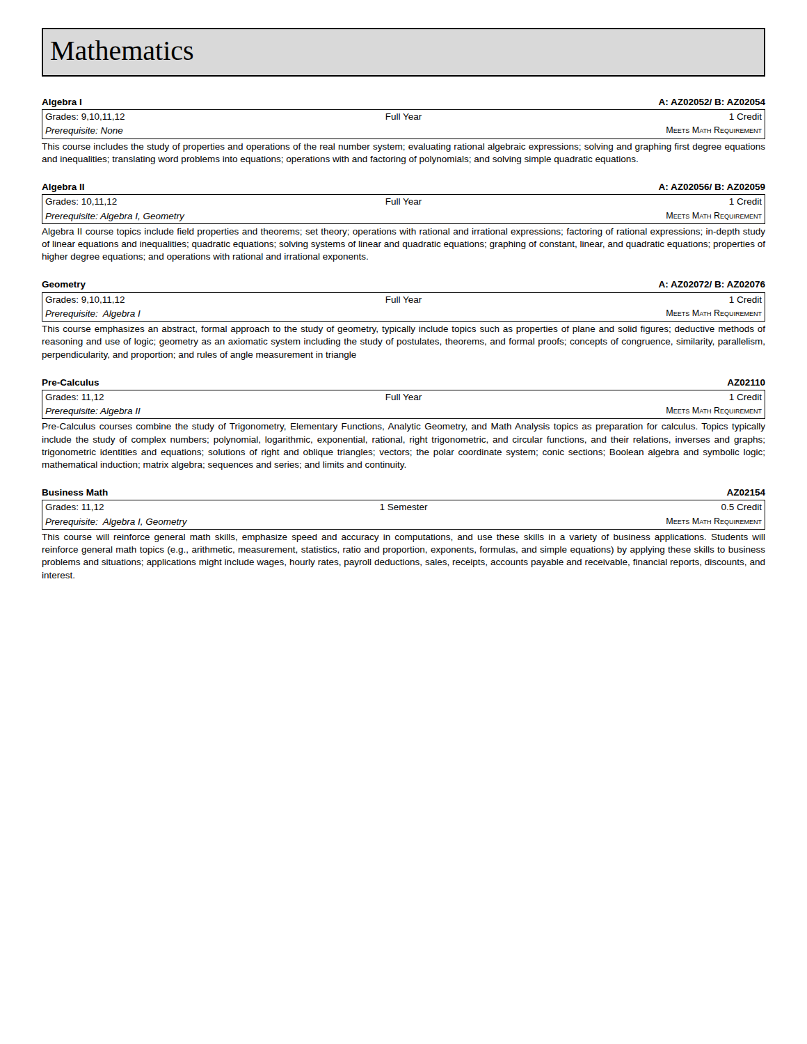Mathematics
Algebra I A: AZ02052/ B: AZ02054
| Grades: 9,10,11,12 | Full Year | 1 Credit |
| Prerequisite: None | Meets Math Requirement |
This course includes the study of properties and operations of the real number system; evaluating rational algebraic expressions; solving and graphing first degree equations and inequalities; translating word problems into equations; operations with and factoring of polynomials; and solving simple quadratic equations.
Algebra II A: AZ02056/ B: AZ02059
| Grades: 10,11,12 | Full Year | 1 Credit |
| Prerequisite: Algebra I, Geometry | Meets Math Requirement |
Algebra II course topics include field properties and theorems; set theory; operations with rational and irrational expressions; factoring of rational expressions; in-depth study of linear equations and inequalities; quadratic equations; solving systems of linear and quadratic equations; graphing of constant, linear, and quadratic equations; properties of higher degree equations; and operations with rational and irrational exponents.
Geometry A: AZ02072/ B: AZ02076
| Grades: 9,10,11,12 | Full Year | 1 Credit |
| Prerequisite: Algebra I | Meets Math Requirement |
This course emphasizes an abstract, formal approach to the study of geometry, typically include topics such as properties of plane and solid figures; deductive methods of reasoning and use of logic; geometry as an axiomatic system including the study of postulates, theorems, and formal proofs; concepts of congruence, similarity, parallelism, perpendicularity, and proportion; and rules of angle measurement in triangle
Pre-Calculus AZ02110
| Grades: 11,12 | Full Year | 1 Credit |
| Prerequisite: Algebra II | Meets Math Requirement |
Pre-Calculus courses combine the study of Trigonometry, Elementary Functions, Analytic Geometry, and Math Analysis topics as preparation for calculus. Topics typically include the study of complex numbers; polynomial, logarithmic, exponential, rational, right trigonometric, and circular functions, and their relations, inverses and graphs; trigonometric identities and equations; solutions of right and oblique triangles; vectors; the polar coordinate system; conic sections; Boolean algebra and symbolic logic; mathematical induction; matrix algebra; sequences and series; and limits and continuity.
Business Math AZ02154
| Grades: 11,12 | 1 Semester | 0.5 Credit |
| Prerequisite: Algebra I, Geometry | Meets Math Requirement |
This course will reinforce general math skills, emphasize speed and accuracy in computations, and use these skills in a variety of business applications. Students will reinforce general math topics (e.g., arithmetic, measurement, statistics, ratio and proportion, exponents, formulas, and simple equations) by applying these skills to business problems and situations; applications might include wages, hourly rates, payroll deductions, sales, receipts, accounts payable and receivable, financial reports, discounts, and interest.